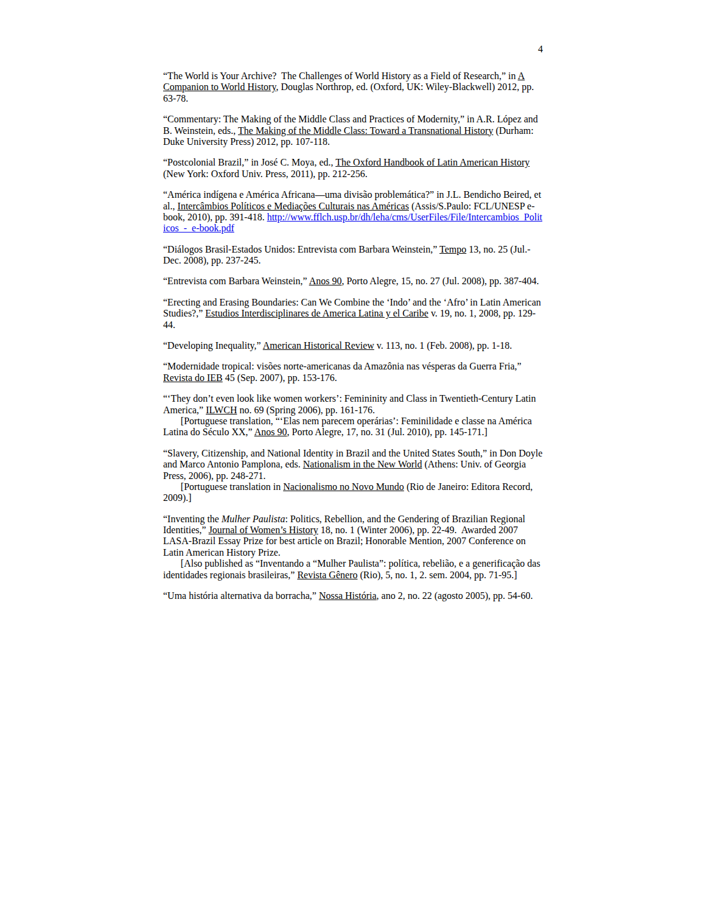4
“The World is Your Archive? The Challenges of World History as a Field of Research,” in A Companion to World History, Douglas Northrop, ed. (Oxford, UK: Wiley-Blackwell) 2012, pp. 63-78.
“Commentary: The Making of the Middle Class and Practices of Modernity,” in A.R. López and B. Weinstein, eds., The Making of the Middle Class: Toward a Transnational History (Durham: Duke University Press) 2012, pp. 107-118.
“Postcolonial Brazil,” in José C. Moya, ed., The Oxford Handbook of Latin American History (New York: Oxford Univ. Press, 2011), pp. 212-256.
“América indígena e América Africana—uma divisão problemática?” in J.L. Bendicho Beired, et al., Intercâmbios Políticos e Mediações Culturais nas Américas (Assis/S.Paulo: FCL/UNESP e-book, 2010), pp. 391-418. http://www.fflch.usp.br/dh/leha/cms/UserFiles/File/Intercambios_Politicos_-_e-book.pdf
“Diálogos Brasil-Estados Unidos: Entrevista com Barbara Weinstein,” Tempo 13, no. 25 (Jul.-Dec. 2008), pp. 237-245.
“Entrevista com Barbara Weinstein,” Anos 90, Porto Alegre, 15, no. 27 (Jul. 2008), pp. 387-404.
“Erecting and Erasing Boundaries: Can We Combine the ‘Indo’ and the ‘Afro’ in Latin American Studies?,” Estudios Interdisciplinares de America Latina y el Caribe v. 19, no. 1, 2008, pp. 129-44.
“Developing Inequality,” American Historical Review v. 113, no. 1 (Feb. 2008), pp. 1-18.
“Modernidade tropical: visões norte-americanas da Amazônia nas vésperas da Guerra Fria,” Revista do IEB 45 (Sep. 2007), pp. 153-176.
“‘They don’t even look like women workers’: Femininity and Class in Twentieth-Century Latin America,” ILWCH no. 69 (Spring 2006), pp. 161-176.
[Portuguese translation, “‘Elas nem parecem operárias’: Feminilidade e classe na América Latina do Século XX,” Anos 90, Porto Alegre, 17, no. 31 (Jul. 2010), pp. 145-171.]
“Slavery, Citizenship, and National Identity in Brazil and the United States South,” in Don Doyle and Marco Antonio Pamplona, eds. Nationalism in the New World (Athens: Univ. of Georgia Press, 2006), pp. 248-271.
[Portuguese translation in Nacionalismo no Novo Mundo (Rio de Janeiro: Editora Record, 2009).]
“Inventing the Mulher Paulista: Politics, Rebellion, and the Gendering of Brazilian Regional Identities,” Journal of Women’s History 18, no. 1 (Winter 2006), pp. 22-49. Awarded 2007 LASA-Brazil Essay Prize for best article on Brazil; Honorable Mention, 2007 Conference on Latin American History Prize.
[Also published as “Inventando a “Mulher Paulista”: política, rebelião, e a generificação das identidades regionais brasileiras,” Revista Gênero (Rio), 5, no. 1, 2. sem. 2004, pp. 71-95.]
“Uma história alternativa da borracha,” Nossa História, ano 2, no. 22 (agosto 2005), pp. 54-60.